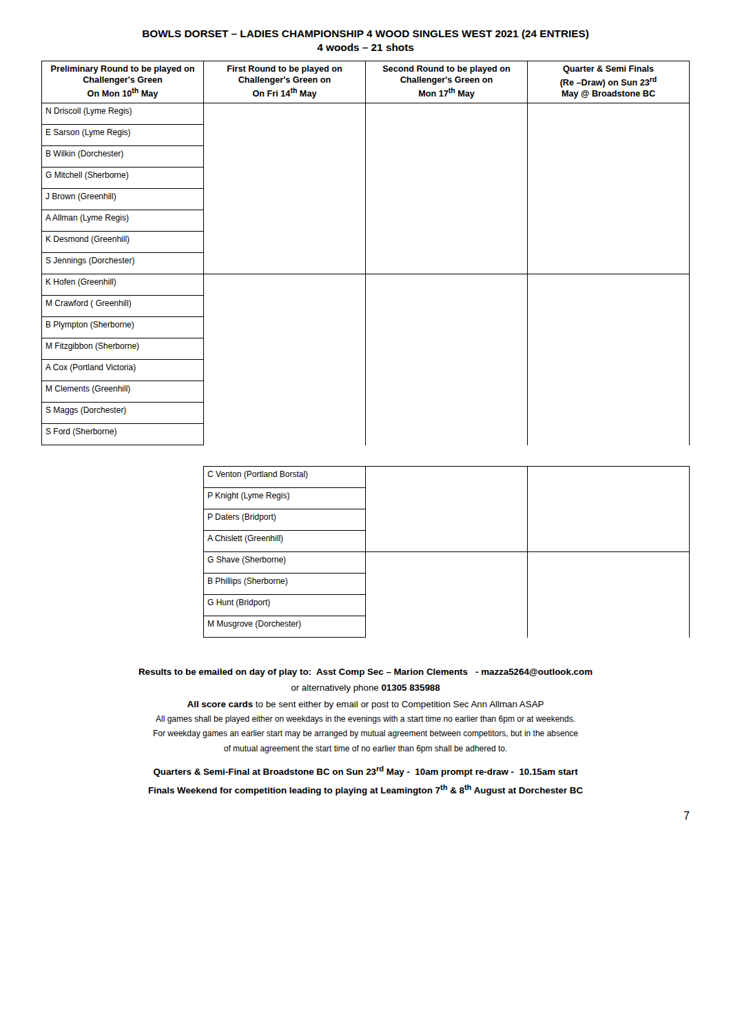BOWLS DORSET – LADIES CHAMPIONSHIP 4 WOOD SINGLES WEST 2021 (24 ENTRIES)
4 woods – 21 shots
| Preliminary Round to be played on Challenger's Green On Mon 10 th May | First Round to be played on Challenger's Green on On Fri 14 th May | Second Round to be played on Challenger's Green on Mon 17 th May | Quarter & Semi Finals (Re –Draw) on Sun 23 rd May @ Broadstone BC |
| --- | --- | --- | --- |
| N Driscoll (Lyme Regis) | | | |
| E Sarson (Lyme Regis) |
| B Wilkin (Dorchester) |
| G Mitchell (Sherborne) |
| J Brown (Greenhill) | |
| A Allman (Lyme Regis) |
| K Desmond (Greenhill) |
| S Jennings (Dorchester) |
| K Hofen (Greenhill) | | | |
| M Crawford ( Greenhill) |
| B Plympton (Sherborne) |
| M Fitzgibbon (Sherborne) |
| A Cox (Portland Victoria) | |
| M Clements (Greenhill) |
| S Maggs (Dorchester) |
| S Ford (Sherborne) |
| | C Venton (Portland Borstal) | | |
| | P Knight (Lyme Regis) |
| | P Daters (Bridport) |
| | A Chislett (Greenhill) |
| | G Shave (Sherborne) | | |
| | B Phillips (Sherborne) |
| | G Hunt (Bridport) |
| | M Musgrove (Dorchester) |
Results to be emailed on day of play to: Asst Comp Sec – Marion Clements - mazza5264@outlook.com
or alternatively phone 01305 835988
All score cards to be sent either by email or post to Competition Sec Ann Allman ASAP
All games shall be played either on weekdays in the evenings with a start time no earlier than 6pm or at weekends.
For weekday games an earlier start may be arranged by mutual agreement between competitors, but in the absence
of mutual agreement the start time of no earlier than 6pm shall be adhered to.
Quarters & Semi-Final at Broadstone BC on Sun 23rd May - 10am prompt re-draw - 10.15am start
Finals Weekend for competition leading to playing at Leamington 7th & 8th August at Dorchester BC
7